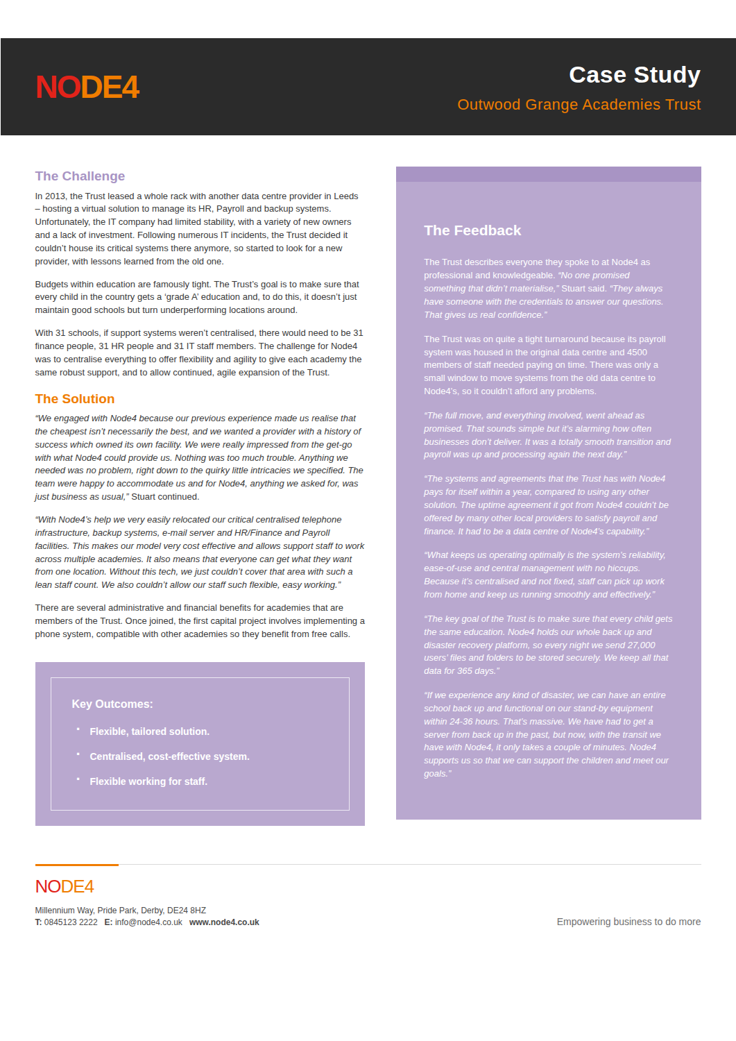NODE 4
Case Study
Outwood Grange Academies Trust
The Challenge
In 2013, the Trust leased a whole rack with another data centre provider in Leeds – hosting a virtual solution to manage its HR, Payroll and backup systems. Unfortunately, the IT company had limited stability, with a variety of new owners and a lack of investment. Following numerous IT incidents, the Trust decided it couldn’t house its critical systems there anymore, so started to look for a new provider, with lessons learned from the old one.
Budgets within education are famously tight. The Trust’s goal is to make sure that every child in the country gets a ‘grade A’ education and, to do this, it doesn’t just maintain good schools but turn underperforming locations around.
With 31 schools, if support systems weren’t centralised, there would need to be 31 finance people, 31 HR people and 31 IT staff members. The challenge for Node4 was to centralise everything to offer flexibility and agility to give each academy the same robust support, and to allow continued, agile expansion of the Trust.
The Solution
“We engaged with Node4 because our previous experience made us realise that the cheapest isn’t necessarily the best, and we wanted a provider with a history of success which owned its own facility. We were really impressed from the get-go with what Node4 could provide us. Nothing was too much trouble. Anything we needed was no problem, right down to the quirky little intricacies we specified. The team were happy to accommodate us and for Node4, anything we asked for, was just business as usual,” Stuart continued.
“With Node4’s help we very easily relocated our critical centralised telephone infrastructure, backup systems, e-mail server and HR/Finance and Payroll facilities. This makes our model very cost effective and allows support staff to work across multiple academies. It also means that everyone can get what they want from one location. Without this tech, we just couldn’t cover that area with such a lean staff count. We also couldn’t allow our staff such flexible, easy working.”
There are several administrative and financial benefits for academies that are members of the Trust. Once joined, the first capital project involves implementing a phone system, compatible with other academies so they benefit from free calls.
Key Outcomes:
Flexible, tailored solution.
Centralised, cost-effective system.
Flexible working for staff.
The Feedback
The Trust describes everyone they spoke to at Node4 as professional and knowledgeable. “No one promised something that didn’t materialise,” Stuart said. “They always have someone with the credentials to answer our questions. That gives us real confidence.”
The Trust was on quite a tight turnaround because its payroll system was housed in the original data centre and 4500 members of staff needed paying on time. There was only a small window to move systems from the old data centre to Node4’s, so it couldn’t afford any problems.
“The full move, and everything involved, went ahead as promised. That sounds simple but it’s alarming how often businesses don’t deliver. It was a totally smooth transition and payroll was up and processing again the next day.”
“The systems and agreements that the Trust has with Node4 pays for itself within a year, compared to using any other solution. The uptime agreement it got from Node4 couldn’t be offered by many other local providers to satisfy payroll and finance. It had to be a data centre of Node4’s capability.”
“What keeps us operating optimally is the system’s reliability, ease-of-use and central management with no hiccups. Because it’s centralised and not fixed, staff can pick up work from home and keep us running smoothly and effectively.”
“The key goal of the Trust is to make sure that every child gets the same education. Node4 holds our whole back up and disaster recovery platform, so every night we send 27,000 users’ files and folders to be stored securely. We keep all that data for 365 days.”
“If we experience any kind of disaster, we can have an entire school back up and functional on our stand-by equipment within 24-36 hours. That’s massive. We have had to get a server from back up in the past, but now, with the transit we have with Node4, it only takes a couple of minutes. Node4 supports us so that we can support the children and meet our goals.”
NODE 4
Millennium Way, Pride Park, Derby, DE24 8HZ
T: 0845123 2222 E: info@node4.co.uk www.node4.co.uk
Empowering business to do more